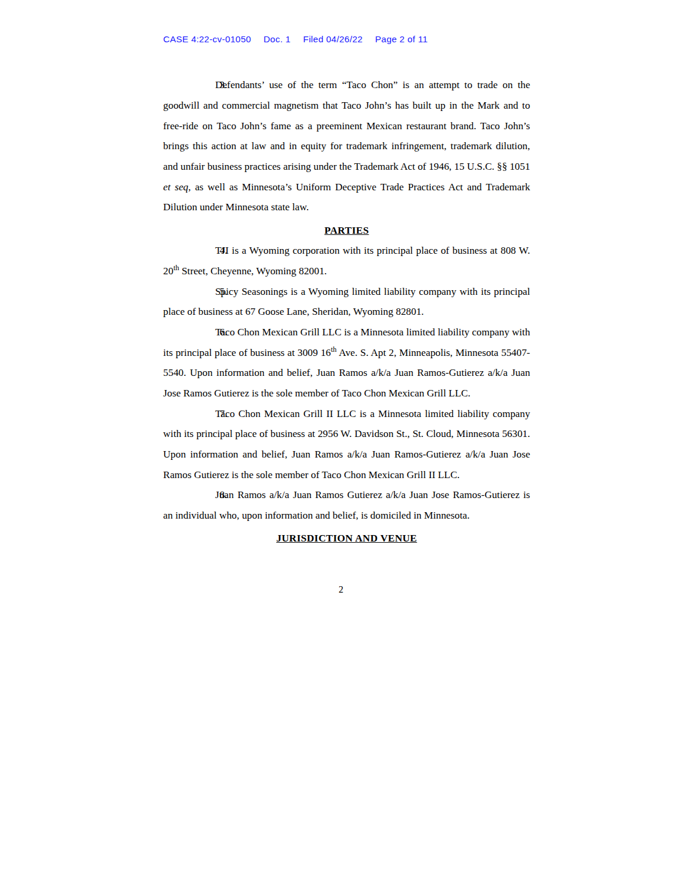CASE 4:22-cv-01050 Doc. 1 Filed 04/26/22 Page 2 of 11
3. Defendants’ use of the term “Taco Chon” is an attempt to trade on the goodwill and commercial magnetism that Taco John’s has built up in the Mark and to free-ride on Taco John’s fame as a preeminent Mexican restaurant brand. Taco John’s brings this action at law and in equity for trademark infringement, trademark dilution, and unfair business practices arising under the Trademark Act of 1946, 15 U.S.C. §§ 1051 et seq, as well as Minnesota’s Uniform Deceptive Trade Practices Act and Trademark Dilution under Minnesota state law.
PARTIES
4. TJI is a Wyoming corporation with its principal place of business at 808 W. 20th Street, Cheyenne, Wyoming 82001.
5. Spicy Seasonings is a Wyoming limited liability company with its principal place of business at 67 Goose Lane, Sheridan, Wyoming 82801.
6. Taco Chon Mexican Grill LLC is a Minnesota limited liability company with its principal place of business at 3009 16th Ave. S. Apt 2, Minneapolis, Minnesota 55407-5540. Upon information and belief, Juan Ramos a/k/a Juan Ramos-Gutierez a/k/a Juan Jose Ramos Gutierez is the sole member of Taco Chon Mexican Grill LLC.
7. Taco Chon Mexican Grill II LLC is a Minnesota limited liability company with its principal place of business at 2956 W. Davidson St., St. Cloud, Minnesota 56301. Upon information and belief, Juan Ramos a/k/a Juan Ramos-Gutierez a/k/a Juan Jose Ramos Gutierez is the sole member of Taco Chon Mexican Grill II LLC.
8. Juan Ramos a/k/a Juan Ramos Gutierez a/k/a Juan Jose Ramos-Gutierez is an individual who, upon information and belief, is domiciled in Minnesota.
JURISDICTION AND VENUE
2